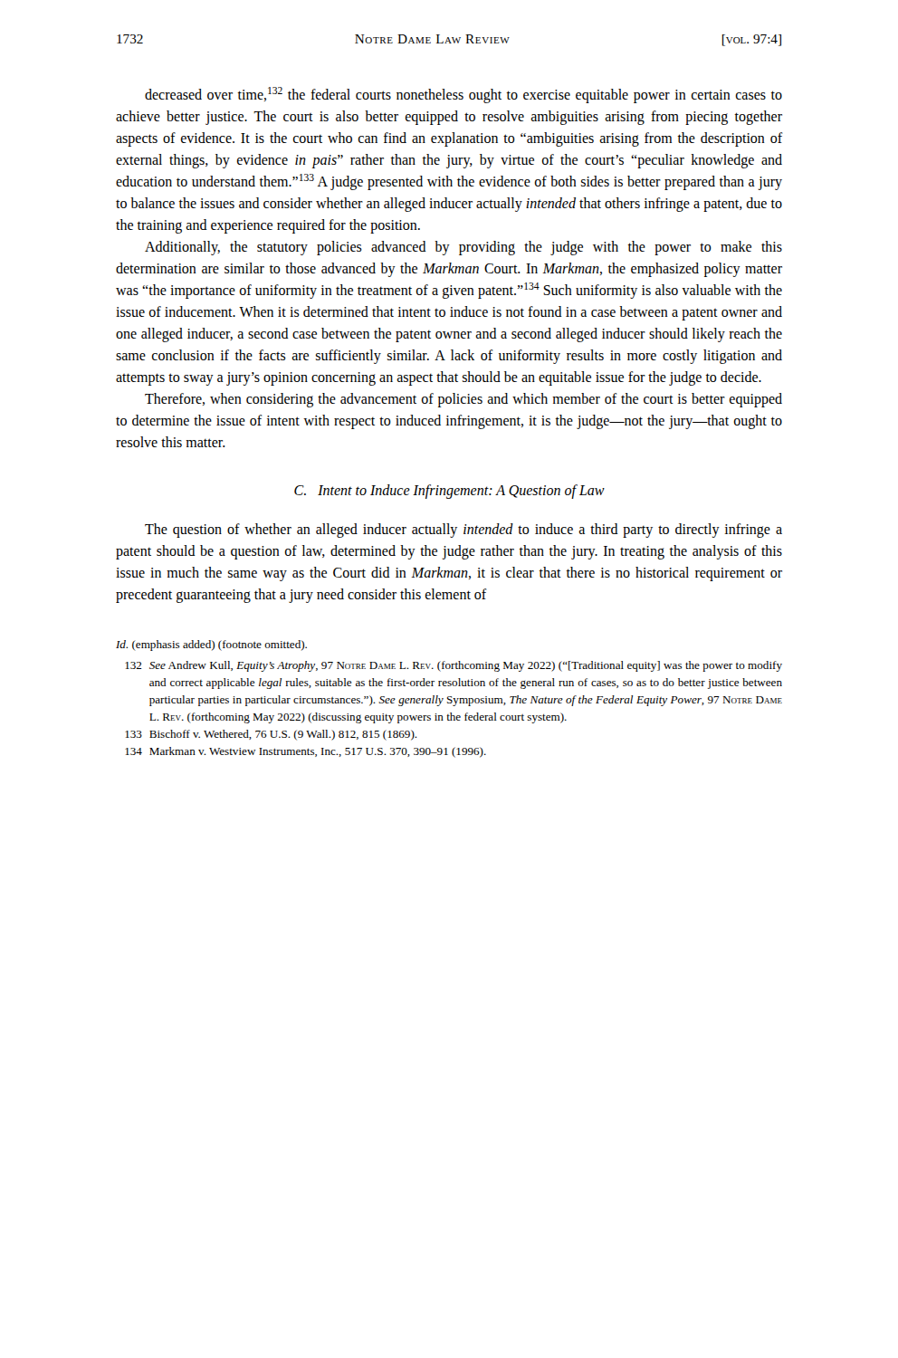1732 Notre Dame Law Review [vol. 97:4]
decreased over time,132 the federal courts nonetheless ought to exercise equitable power in certain cases to achieve better justice. The court is also better equipped to resolve ambiguities arising from piecing together aspects of evidence. It is the court who can find an explanation to “ambiguities arising from the description of external things, by evidence in pais” rather than the jury, by virtue of the court’s “peculiar knowledge and education to understand them.”133 A judge presented with the evidence of both sides is better prepared than a jury to balance the issues and consider whether an alleged inducer actually intended that others infringe a patent, due to the training and experience required for the position.
Additionally, the statutory policies advanced by providing the judge with the power to make this determination are similar to those advanced by the Markman Court. In Markman, the emphasized policy matter was “the importance of uniformity in the treatment of a given patent.”134 Such uniformity is also valuable with the issue of inducement. When it is determined that intent to induce is not found in a case between a patent owner and one alleged inducer, a second case between the patent owner and a second alleged inducer should likely reach the same conclusion if the facts are sufficiently similar. A lack of uniformity results in more costly litigation and attempts to sway a jury’s opinion concerning an aspect that should be an equitable issue for the judge to decide.
Therefore, when considering the advancement of policies and which member of the court is better equipped to determine the issue of intent with respect to induced infringement, it is the judge—not the jury—that ought to resolve this matter.
C. Intent to Induce Infringement: A Question of Law
The question of whether an alleged inducer actually intended to induce a third party to directly infringe a patent should be a question of law, determined by the judge rather than the jury. In treating the analysis of this issue in much the same way as the Court did in Markman, it is clear that there is no historical requirement or precedent guaranteeing that a jury need consider this element of
Id. (emphasis added) (footnote omitted).
132 See Andrew Kull, Equity’s Atrophy, 97 Notre Dame L. Rev. (forthcoming May 2022) (“[Traditional equity] was the power to modify and correct applicable legal rules, suitable as the first-order resolution of the general run of cases, so as to do better justice between particular parties in particular circumstances.”). See generally Symposium, The Nature of the Federal Equity Power, 97 Notre Dame L. Rev. (forthcoming May 2022) (discussing equity powers in the federal court system).
133 Bischoff v. Wethered, 76 U.S. (9 Wall.) 812, 815 (1869).
134 Markman v. Westview Instruments, Inc., 517 U.S. 370, 390–91 (1996).